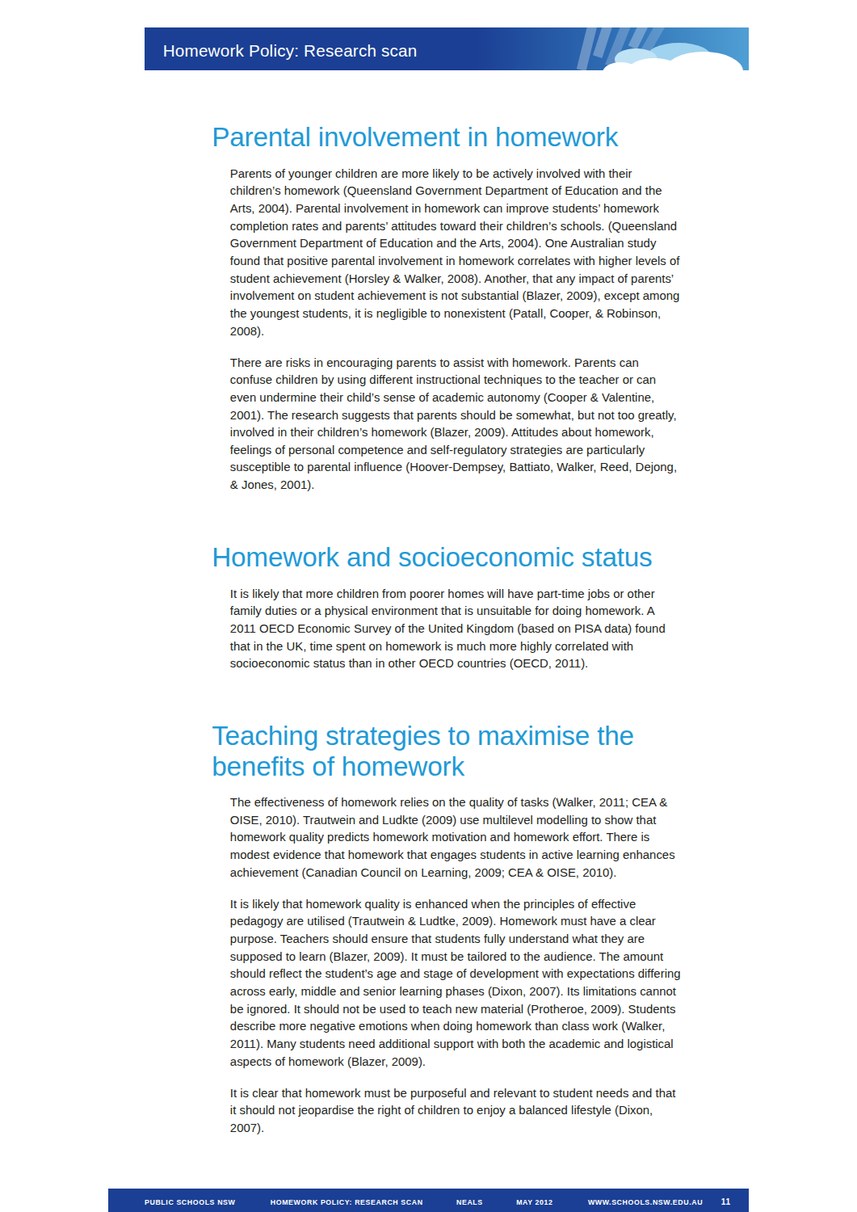Homework Policy: Research scan
Parental involvement in homework
Parents of younger children are more likely to be actively involved with their children’s homework (Queensland Government Department of Education and the Arts, 2004). Parental involvement in homework can improve students’ homework completion rates and parents’ attitudes toward their children’s schools. (Queensland Government Department of Education and the Arts, 2004). One Australian study found that positive parental involvement in homework correlates with higher levels of student achievement (Horsley & Walker, 2008). Another, that any impact of parents’ involvement on student achievement is not substantial (Blazer, 2009), except among the youngest students, it is negligible to nonexistent (Patall, Cooper, & Robinson, 2008).
There are risks in encouraging parents to assist with homework. Parents can confuse children by using different instructional techniques to the teacher or can even undermine their child’s sense of academic autonomy (Cooper & Valentine, 2001). The research suggests that parents should be somewhat, but not too greatly, involved in their children’s homework (Blazer, 2009). Attitudes about homework, feelings of personal competence and self-regulatory strategies are particularly susceptible to parental influence (Hoover-Dempsey, Battiato, Walker, Reed, Dejong, & Jones, 2001).
Homework and socioeconomic status
It is likely that more children from poorer homes will have part-time jobs or other family duties or a physical environment that is unsuitable for doing homework. A 2011 OECD Economic Survey of the United Kingdom (based on PISA data) found that in the UK, time spent on homework is much more highly correlated with socioeconomic status than in other OECD countries (OECD, 2011).
Teaching strategies to maximise the benefits of homework
The effectiveness of homework relies on the quality of tasks (Walker, 2011; CEA & OISE, 2010). Trautwein and Ludkte (2009) use multilevel modelling to show that homework quality predicts homework motivation and homework effort. There is modest evidence that homework that engages students in active learning enhances achievement (Canadian Council on Learning, 2009; CEA & OISE, 2010).
It is likely that homework quality is enhanced when the principles of effective pedagogy are utilised (Trautwein & Ludtke, 2009). Homework must have a clear purpose. Teachers should ensure that students fully understand what they are supposed to learn (Blazer, 2009). It must be tailored to the audience. The amount should reflect the student’s age and stage of development with expectations differing across early, middle and senior learning phases (Dixon, 2007). Its limitations cannot be ignored. It should not be used to teach new material (Protheroe, 2009). Students describe more negative emotions when doing homework than class work (Walker, 2011). Many students need additional support with both the academic and logistical aspects of homework (Blazer, 2009).
It is clear that homework must be purposeful and relevant to student needs and that it should not jeopardise the right of children to enjoy a balanced lifestyle (Dixon, 2007).
Public Schools NSW
Homework Policy: Research scan NEALS May 2012
www.schools.nsw.edu.au 11